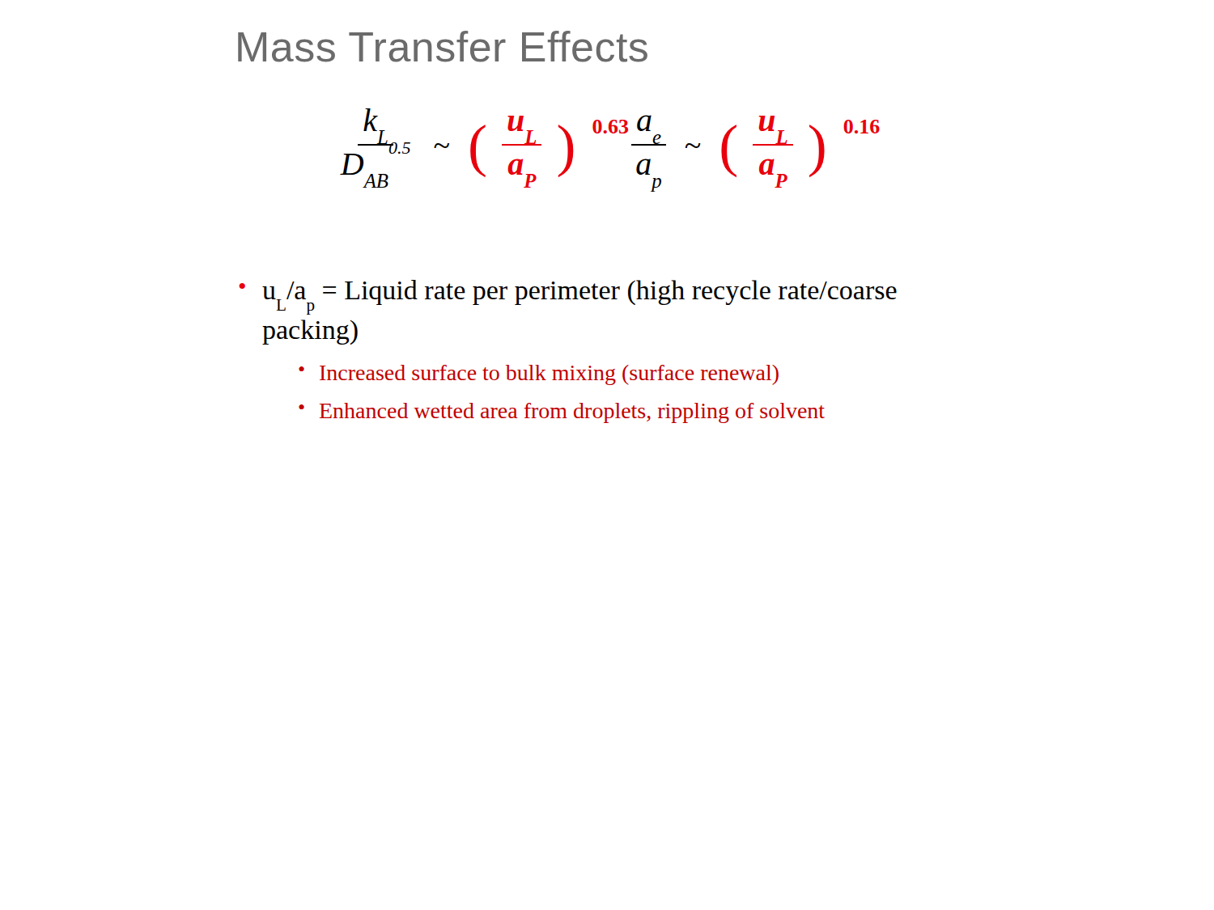Mass Transfer Effects
kL DAB 0.5 ~ ( uL aP ) 0.63
ae ap ~ ( uL aP ) 0.16
uL/ap = Liquid rate per perimeter (high recycle rate/coarse packing)
Increased surface to bulk mixing (surface renewal)
Enhanced wetted area from droplets, rippling of solvent